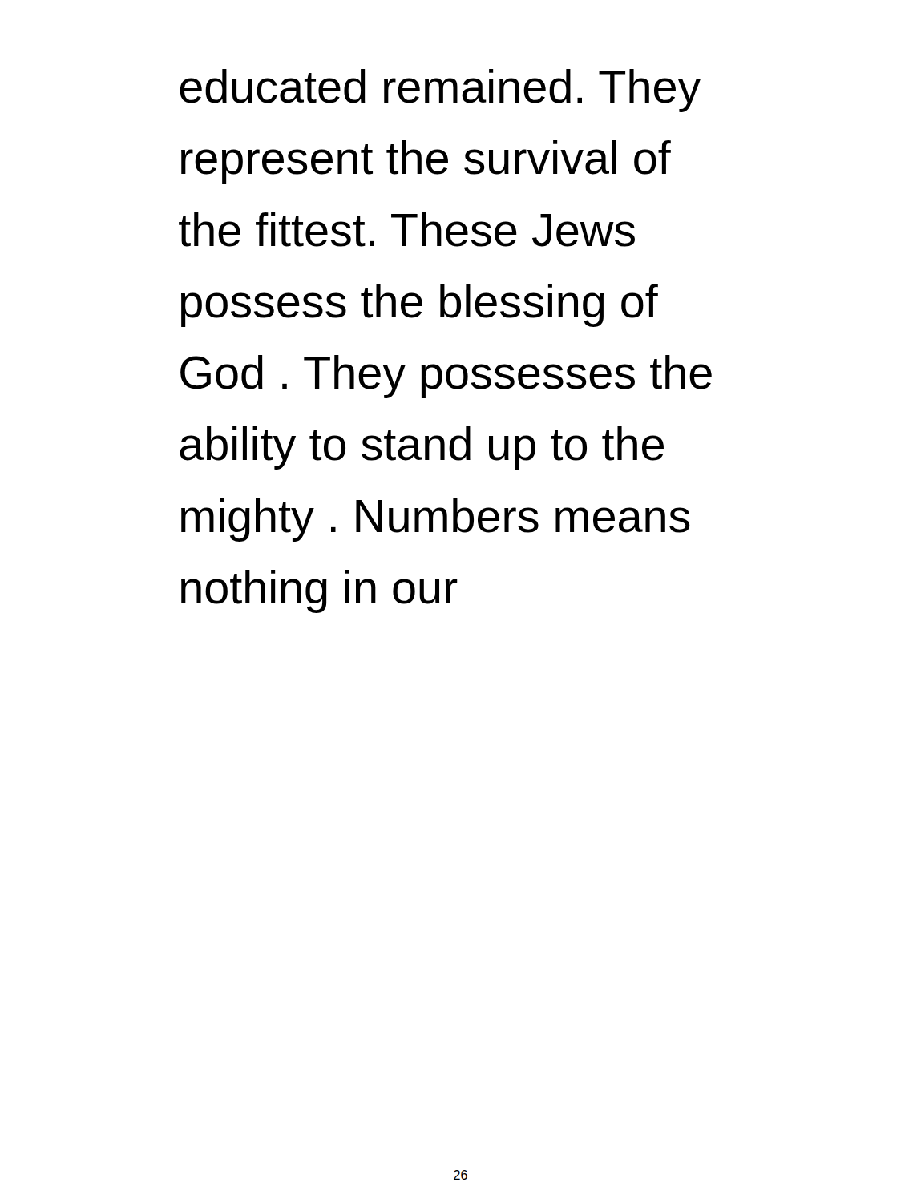educated remained. They represent the survival of the fittest. These Jews possess the blessing of God . They possesses the ability to stand up to the mighty . Numbers means nothing in our
26